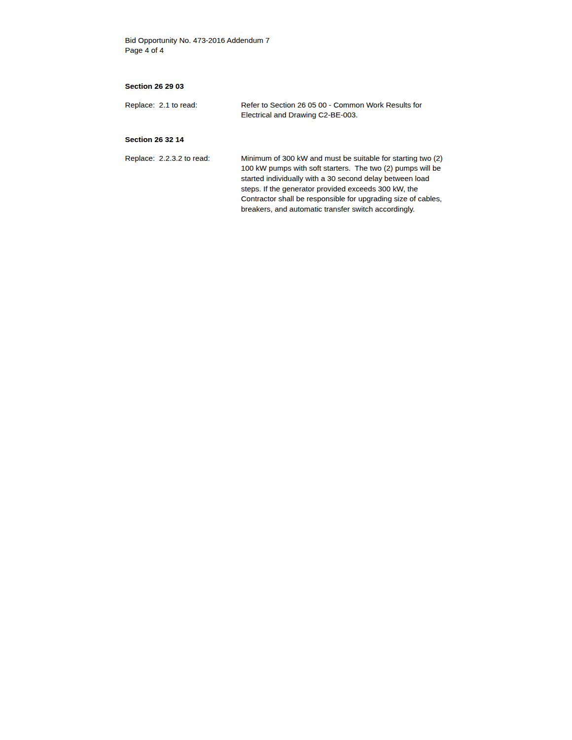Bid Opportunity No. 473-2016 Addendum 7
Page 4 of 4
Section 26 29 03
Replace: 2.1 to read:
Refer to Section 26 05 00 - Common Work Results for Electrical and Drawing C2-BE-003.
Section 26 32 14
Replace: 2.2.3.2 to read:
Minimum of 300 kW and must be suitable for starting two (2) 100 kW pumps with soft starters. The two (2) pumps will be started individually with a 30 second delay between load steps. If the generator provided exceeds 300 kW, the Contractor shall be responsible for upgrading size of cables, breakers, and automatic transfer switch accordingly.